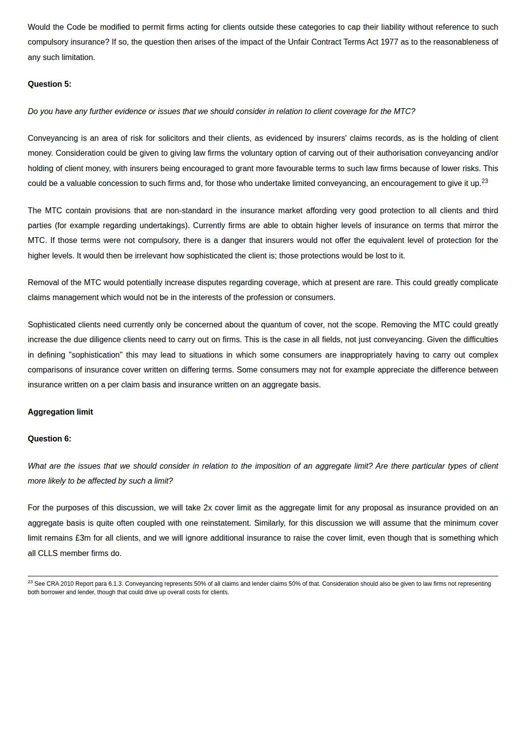Would the Code be modified to permit firms acting for clients outside these categories to cap their liability without reference to such compulsory insurance? If so, the question then arises of the impact of the Unfair Contract Terms Act 1977 as to the reasonableness of any such limitation.
Question 5:
Do you have any further evidence or issues that we should consider in relation to client coverage for the MTC?
Conveyancing is an area of risk for solicitors and their clients, as evidenced by insurers' claims records, as is the holding of client money. Consideration could be given to giving law firms the voluntary option of carving out of their authorisation conveyancing and/or holding of client money, with insurers being encouraged to grant more favourable terms to such law firms because of lower risks. This could be a valuable concession to such firms and, for those who undertake limited conveyancing, an encouragement to give it up.23
The MTC contain provisions that are non-standard in the insurance market affording very good protection to all clients and third parties (for example regarding undertakings). Currently firms are able to obtain higher levels of insurance on terms that mirror the MTC. If those terms were not compulsory, there is a danger that insurers would not offer the equivalent level of protection for the higher levels. It would then be irrelevant how sophisticated the client is; those protections would be lost to it.
Removal of the MTC would potentially increase disputes regarding coverage, which at present are rare. This could greatly complicate claims management which would not be in the interests of the profession or consumers.
Sophisticated clients need currently only be concerned about the quantum of cover, not the scope. Removing the MTC could greatly increase the due diligence clients need to carry out on firms. This is the case in all fields, not just conveyancing. Given the difficulties in defining "sophistication" this may lead to situations in which some consumers are inappropriately having to carry out complex comparisons of insurance cover written on differing terms. Some consumers may not for example appreciate the difference between insurance written on a per claim basis and insurance written on an aggregate basis.
Aggregation limit
Question 6:
What are the issues that we should consider in relation to the imposition of an aggregate limit? Are there particular types of client more likely to be affected by such a limit?
For the purposes of this discussion, we will take 2x cover limit as the aggregate limit for any proposal as insurance provided on an aggregate basis is quite often coupled with one reinstatement. Similarly, for this discussion we will assume that the minimum cover limit remains £3m for all clients, and we will ignore additional insurance to raise the cover limit, even though that is something which all CLLS member firms do.
23 See CRA 2010 Report para 6.1.3. Conveyancing represents 50% of all claims and lender claims 50% of that. Consideration should also be given to law firms not representing both borrower and lender, though that could drive up overall costs for clients.